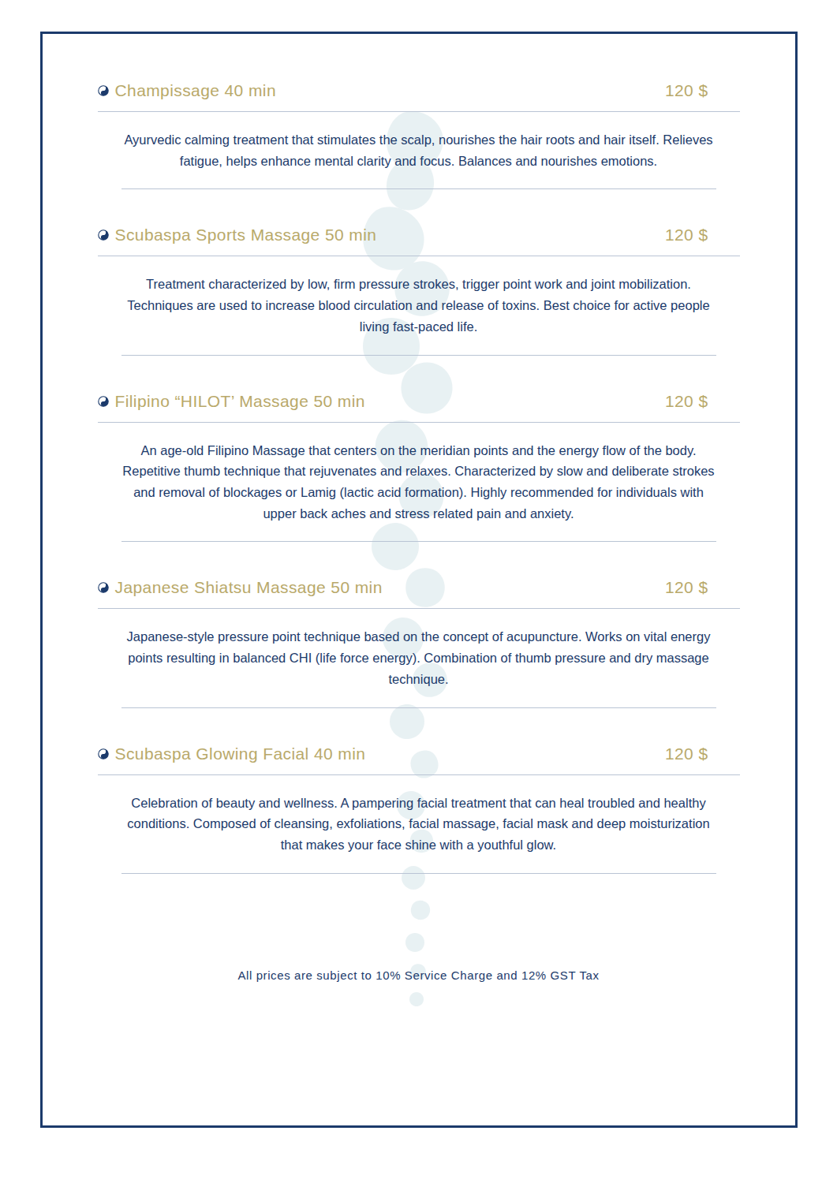Champissage 40 min 120 $
Ayurvedic calming treatment that stimulates the scalp, nourishes the hair roots and hair itself. Relieves fatigue, helps enhance mental clarity and focus. Balances and nourishes emotions.
Scubaspa Sports Massage 50 min 120 $
Treatment characterized by low, firm pressure strokes, trigger point work and joint mobilization. Techniques are used to increase blood circulation and release of toxins. Best choice for active people living fast-paced life.
Filipino “HILOT’ Massage 50 min 120 $
An age-old Filipino Massage that centers on the meridian points and the energy flow of the body. Repetitive thumb technique that rejuvenates and relaxes. Characterized by slow and deliberate strokes and removal of blockages or Lamig (lactic acid formation). Highly recommended for individuals with upper back aches and stress related pain and anxiety.
Japanese Shiatsu Massage 50 min 120 $
Japanese-style pressure point technique based on the concept of acupuncture. Works on vital energy points resulting in balanced CHI (life force energy). Combination of thumb pressure and dry massage technique.
Scubaspa Glowing Facial 40 min 120 $
Celebration of beauty and wellness. A pampering facial treatment that can heal troubled and healthy conditions. Composed of cleansing, exfoliations, facial massage, facial mask and deep moisturization that makes your face shine with a youthful glow.
All prices are subject to 10% Service Charge and 12% GST Tax